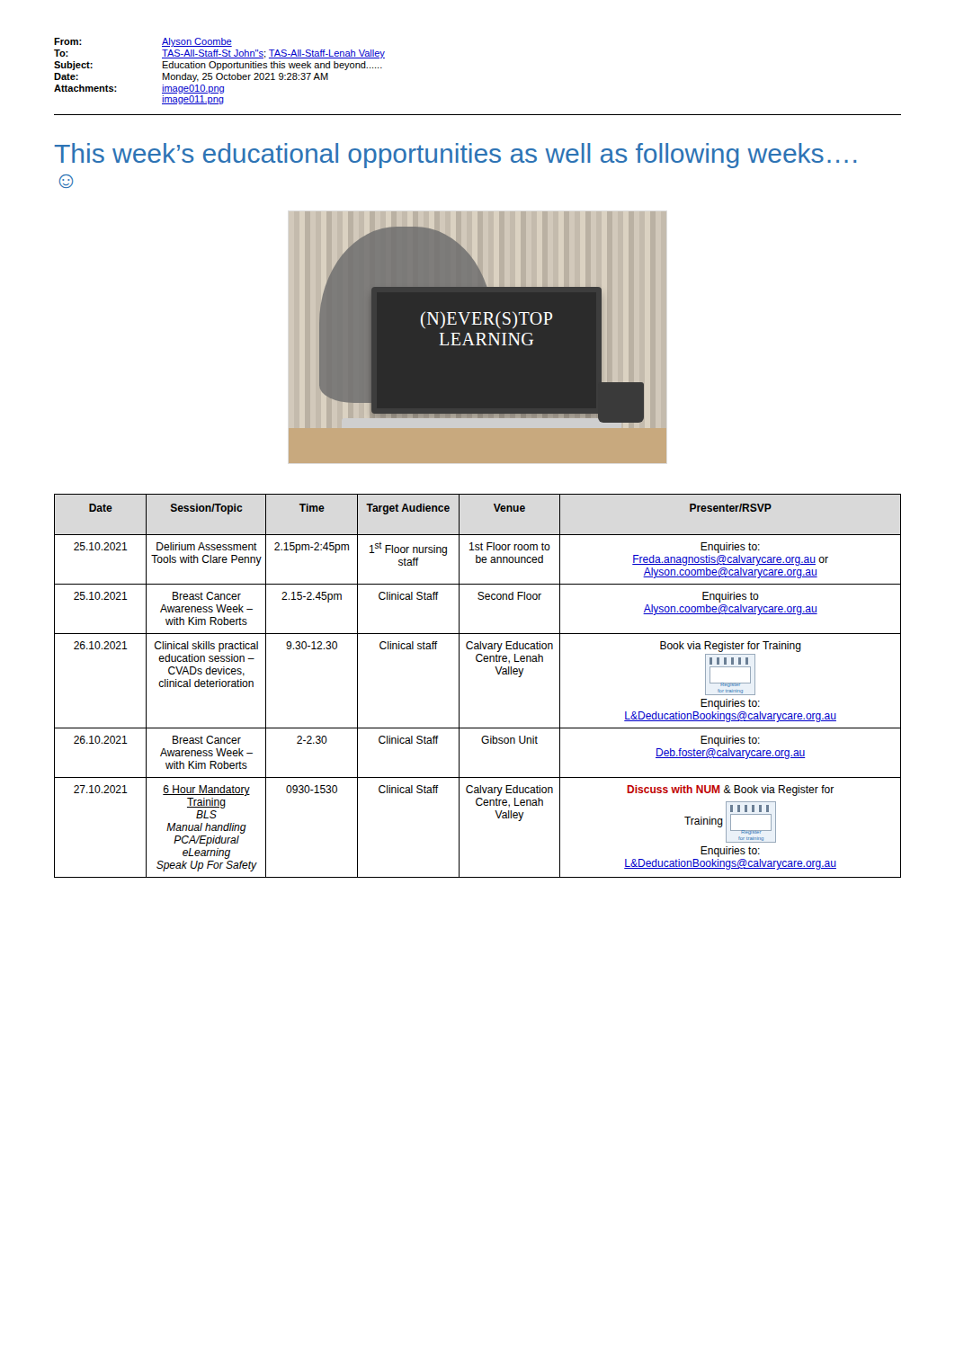| From: | Alyson Coombe |
| To: | TAS-All-Staff-St John"s ; TAS-All-Staff-Lenah Valley |
| Subject: | Education Opportunities this week and beyond...... |
| Date: | Monday, 25 October 2021 9:28:37 AM |
| Attachments: | image010.png image011.png |
This week’s educational opportunities as well as following weeks…. ☺
(N)EVER(S)TOP
LEARNING
| Date | Session/Topic | Time | Target Audience | Venue | Presenter/RSVP |
| --- | --- | --- | --- | --- | --- |
| 25.10.2021 | Delirium Assessment Tools with Clare Penny | 2.15pm-2:45pm | 1 st Floor nursing staff | 1st Floor room to be announced | Enquiries to: Freda.anagnostis@calvarycare.org.au or Alyson.coombe@calvarycare.org.au |
| 25.10.2021 | Breast Cancer Awareness Week – with Kim Roberts | 2.15-2.45pm | Clinical Staff | Second Floor | Enquiries to Alyson.coombe@calvarycare.org.au |
| 26.10.2021 | Clinical skills practical education session – CVADs devices, clinical deterioration | 9.30-12.30 | Clinical staff | Calvary Education Centre, Lenah Valley | Book via Register for Training Register for training Enquiries to: L&DeducationBookings@calvarycare.org.au |
| 26.10.2021 | Breast Cancer Awareness Week – with Kim Roberts | 2-2.30 | Clinical Staff | Gibson Unit | Enquiries to: Deb.foster@calvarycare.org.au |
| 27.10.2021 | 6 Hour Mandatory Training BLS Manual handling PCA/Epidural eLearning Speak Up For Safety | 0930-1530 | Clinical Staff | Calvary Education Centre, Lenah Valley | Discuss with NUM & Book via Register for Training Register for training Enquiries to: L&DeducationBookings@calvarycare.org.au |